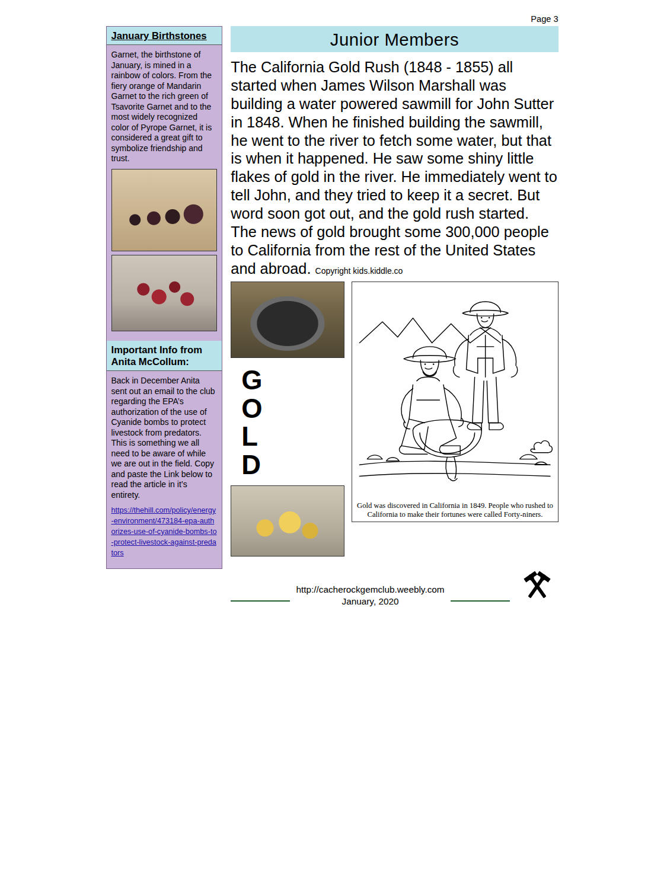Page 3
January Birthstones
Garnet, the birthstone of January, is mined in a rainbow of colors. From the fiery orange of Mandarin Garnet to the rich green of Tsavorite Garnet and to the most widely recognized color of Pyrope Garnet, it is considered a great gift to symbolize friendship and trust.
Important Info from Anita McCollum:
Back in December Anita sent out an email to the club regarding the EPA’s authorization of the use of Cyanide bombs to protect livestock from predators. This is something we all need to be aware of while we are out in the field. Copy and paste the Link below to read the article in it’s entirety.
https://thehill.com/policy/energy-environment/473184-epa-authorizes-use-of-cyanide-bombs-to-protect-livestock-against-predators
Junior Members
The California Gold Rush (1848 - 1855) all started when James Wilson Marshall was building a water powered sawmill for John Sutter in 1848. When he finished building the sawmill, he went to the river to fetch some water, but that is when it happened. He saw some shiny little flakes of gold in the river. He immediately went to tell John, and they tried to keep it a secret. But word soon got out, and the gold rush started. The news of gold brought some 300,000 people to California from the rest of the United States and abroad. Copyright kids.kiddle.co
G
O
L
D
Gold was discovered in California in 1849. People who rushed to California to make their fortunes were called Forty-niners.
http://cacherockgemclub.weebly.com
January, 2020